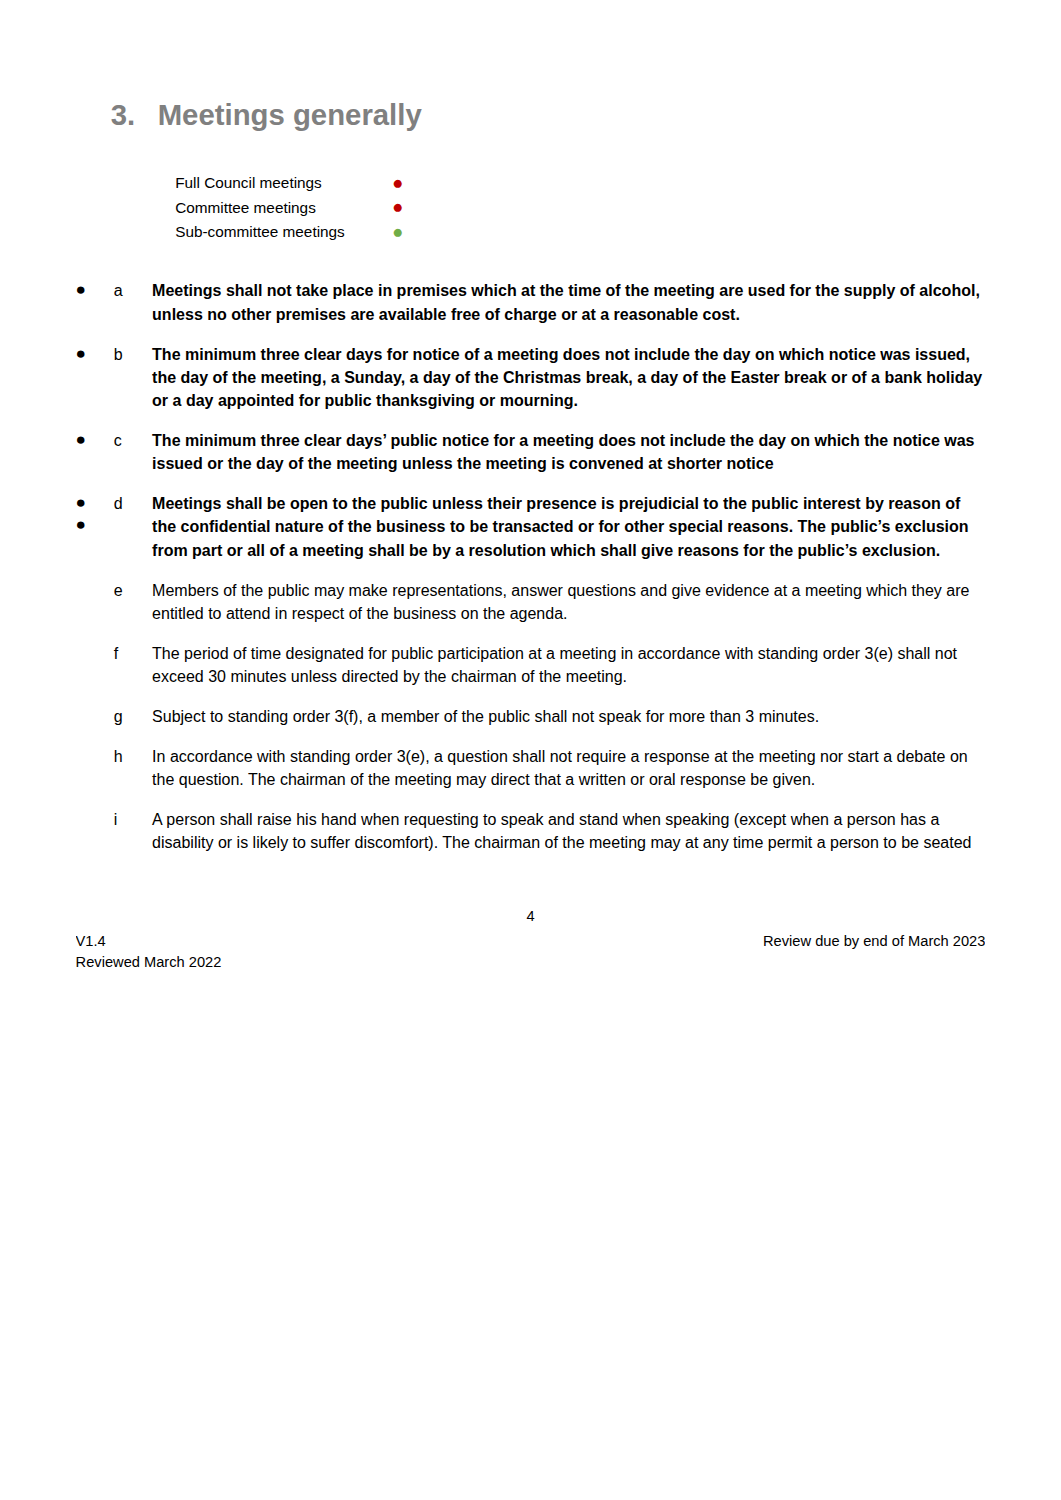3. Meetings generally
| Full Council meetings | ● |
| Committee meetings | ● |
| Sub-committee meetings | ● |
| ● | a | Meetings shall not take place in premises which at the time of the meeting are used for the supply of alcohol, unless no other premises are available free of charge or at a reasonable cost. |
| ● | b | The minimum three clear days for notice of a meeting does not include the day on which notice was issued, the day of the meeting, a Sunday, a day of the Christmas break, a day of the Easter break or of a bank holiday or a day appointed for public thanksgiving or mourning. |
| ● | c | The minimum three clear days’ public notice for a meeting does not include the day on which the notice was issued or the day of the meeting unless the meeting is convened at shorter notice |
| ● ● | d | Meetings shall be open to the public unless their presence is prejudicial to the public interest by reason of the confidential nature of the business to be transacted or for other special reasons. The public’s exclusion from part or all of a meeting shall be by a resolution which shall give reasons for the public’s exclusion. |
| | e | Members of the public may make representations, answer questions and give evidence at a meeting which they are entitled to attend in respect of the business on the agenda. |
| | f | The period of time designated for public participation at a meeting in accordance with standing order 3(e) shall not exceed 30 minutes unless directed by the chairman of the meeting. |
| | g | Subject to standing order 3(f), a member of the public shall not speak for more than 3 minutes. |
| | h | In accordance with standing order 3(e), a question shall not require a response at the meeting nor start a debate on the question. The chairman of the meeting may direct that a written or oral response be given. |
| | i | A person shall raise his hand when requesting to speak and stand when speaking (except when a person has a disability or is likely to suffer discomfort). The chairman of the meeting may at any time permit a person to be seated |
4
V1.4
Reviewed March 2022
Review due by end of March 2023